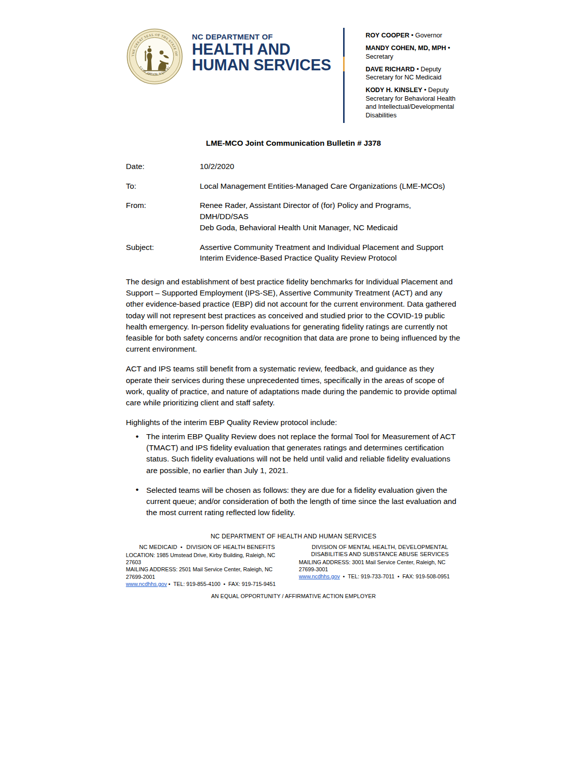THE GREAT SEAL OF THE STATE OF ESSE QUAM VIDERI APRIL 12, 1776
NC DEPARTMENT OF
HEALTH AND
HUMAN SERVICES
ROY COOPER • Governor
MANDY COHEN, MD, MPH • Secretary
DAVE RICHARD • Deputy Secretary for NC Medicaid
KODY H. KINSLEY • Deputy Secretary for Behavioral Health and Intellectual/Developmental Disabilities
LME-MCO Joint Communication Bulletin # J378
| Date: | 10/2/2020 |
| To: | Local Management Entities-Managed Care Organizations (LME-MCOs) |
| From: | Renee Rader, Assistant Director of (for) Policy and Programs, DMH/DD/SAS Deb Goda, Behavioral Health Unit Manager, NC Medicaid |
| Subject: | Assertive Community Treatment and Individual Placement and Support Interim Evidence-Based Practice Quality Review Protocol |
The design and establishment of best practice fidelity benchmarks for Individual Placement and Support – Supported Employment (IPS-SE), Assertive Community Treatment (ACT) and any other evidence-based practice (EBP) did not account for the current environment. Data gathered today will not represent best practices as conceived and studied prior to the COVID-19 public health emergency. In-person fidelity evaluations for generating fidelity ratings are currently not feasible for both safety concerns and/or recognition that data are prone to being influenced by the current environment.
ACT and IPS teams still benefit from a systematic review, feedback, and guidance as they operate their services during these unprecedented times, specifically in the areas of scope of work, quality of practice, and nature of adaptations made during the pandemic to provide optimal care while prioritizing client and staff safety.
Highlights of the interim EBP Quality Review protocol include:
The interim EBP Quality Review does not replace the formal Tool for Measurement of ACT (TMACT) and IPS fidelity evaluation that generates ratings and determines certification status. Such fidelity evaluations will not be held until valid and reliable fidelity evaluations are possible, no earlier than July 1, 2021.
Selected teams will be chosen as follows: they are due for a fidelity evaluation given the current queue; and/or consideration of both the length of time since the last evaluation and the most current rating reflected low fidelity.
NC DEPARTMENT OF HEALTH AND HUMAN SERVICES
NC MEDICAID • DIVISION OF HEALTH BENEFITS
LOCATION: 1985 Umstead Drive, Kirby Building, Raleigh, NC 27603
MAILING ADDRESS: 2501 Mail Service Center, Raleigh, NC 27699-2001
www.ncdhhs.gov • TEL: 919-855-4100 • FAX: 919-715-9451
DIVISION OF MENTAL HEALTH, DEVELOPMENTAL
DISABILITIES AND SUBSTANCE ABUSE SERVICES
MAILING ADDRESS: 3001 Mail Service Center, Raleigh, NC 27699-3001
www.ncdhhs.gov • TEL: 919-733-7011 • FAX: 919-508-0951
AN EQUAL OPPORTUNITY / AFFIRMATIVE ACTION EMPLOYER